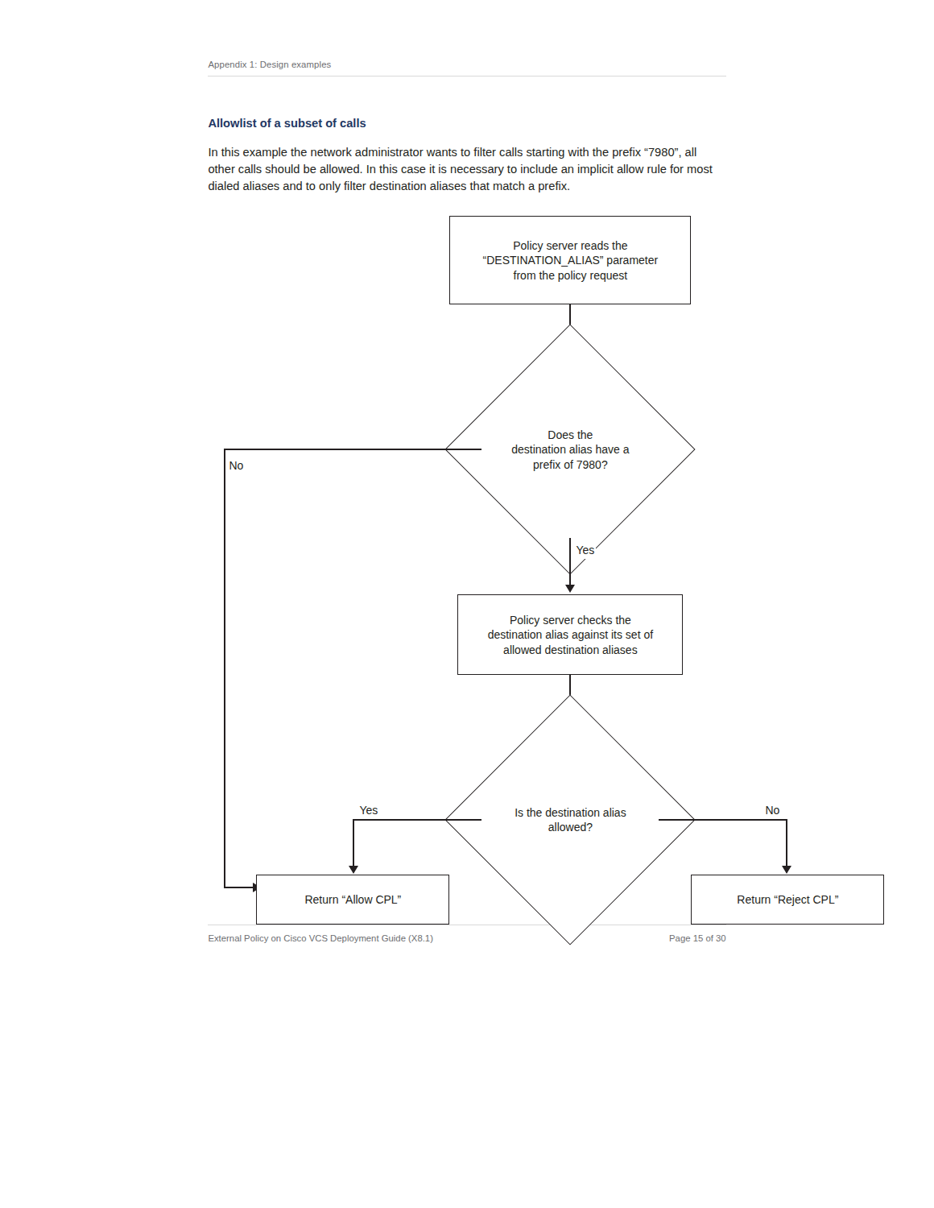Appendix 1: Design examples
Allowlist of a subset of calls
In this example the network administrator wants to filter calls starting with the prefix “7980”, all other calls should be allowed. In this case it is necessary to include an implicit allow rule for most dialed aliases and to only filter destination aliases that match a prefix.
Policy server reads the
“DESTINATION_ALIAS” parameter
from the policy request
Does the
destination alias have a
prefix of 7980?
No
Yes
Policy server checks the
destination alias against its set of
allowed destination aliases
Is the destination alias
allowed?
Yes
No
Return “Allow CPL”
Return “Reject CPL”
External Policy on Cisco VCS Deployment Guide (X8.1) Page 15 of 30